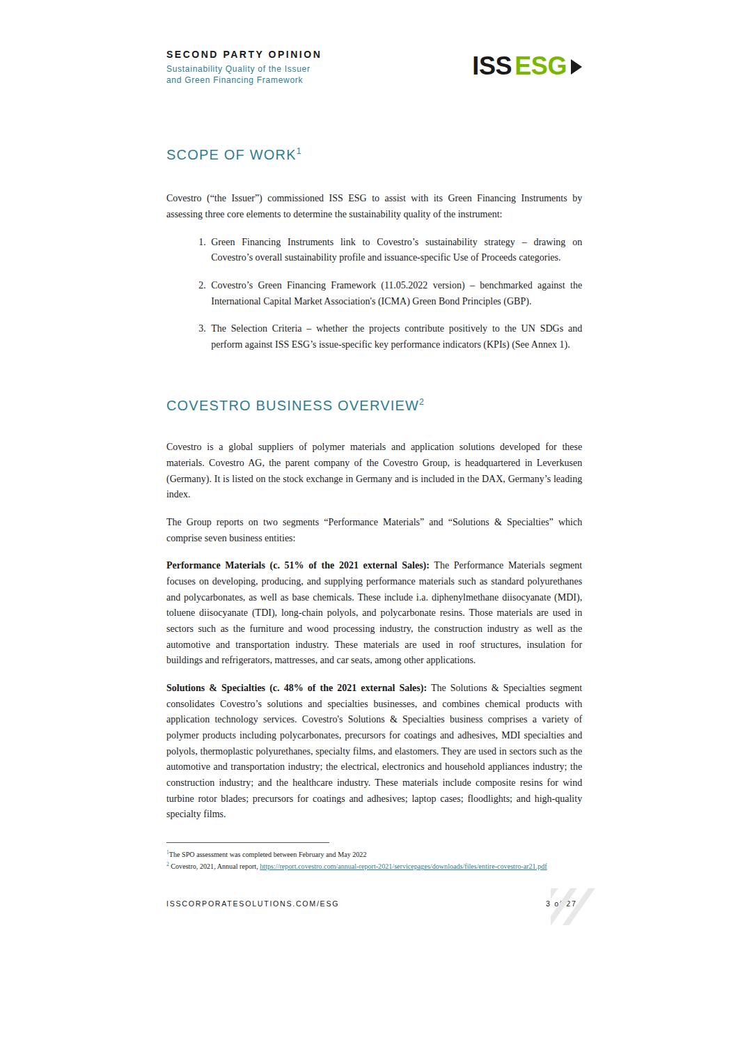SECOND PARTY OPINION
Sustainability Quality of the Issuer
and Green Financing Framework
ISS ESG
SCOPE OF WORK1
Covestro (“the Issuer”) commissioned ISS ESG to assist with its Green Financing Instruments by assessing three core elements to determine the sustainability quality of the instrument:
Green Financing Instruments link to Covestro’s sustainability strategy – drawing on Covestro’s overall sustainability profile and issuance-specific Use of Proceeds categories.
Covestro’s Green Financing Framework (11.05.2022 version) – benchmarked against the International Capital Market Association's (ICMA) Green Bond Principles (GBP).
The Selection Criteria – whether the projects contribute positively to the UN SDGs and perform against ISS ESG’s issue-specific key performance indicators (KPIs) (See Annex 1).
COVESTRO BUSINESS OVERVIEW2
Covestro is a global suppliers of polymer materials and application solutions developed for these materials. Covestro AG, the parent company of the Covestro Group, is headquartered in Leverkusen (Germany). It is listed on the stock exchange in Germany and is included in the DAX, Germany’s leading index.
The Group reports on two segments “Performance Materials” and “Solutions & Specialties” which comprise seven business entities:
Performance Materials (c. 51% of the 2021 external Sales): The Performance Materials segment focuses on developing, producing, and supplying performance materials such as standard polyurethanes and polycarbonates, as well as base chemicals. These include i.a. diphenylmethane diisocyanate (MDI), toluene diisocyanate (TDI), long-chain polyols, and polycarbonate resins. Those materials are used in sectors such as the furniture and wood processing industry, the construction industry as well as the automotive and transportation industry. These materials are used in roof structures, insulation for buildings and refrigerators, mattresses, and car seats, among other applications.
Solutions & Specialties (c. 48% of the 2021 external Sales): The Solutions & Specialties segment consolidates Covestro’s solutions and specialties businesses, and combines chemical products with application technology services. Covestro's Solutions & Specialties business comprises a variety of polymer products including polycarbonates, precursors for coatings and adhesives, MDI specialties and polyols, thermoplastic polyurethanes, specialty films, and elastomers. They are used in sectors such as the automotive and transportation industry; the electrical, electronics and household appliances industry; the construction industry; and the healthcare industry. These materials include composite resins for wind turbine rotor blades; precursors for coatings and adhesives; laptop cases; floodlights; and high-quality specialty films.
1The SPO assessment was completed between February and May 2022
2 Covestro, 2021, Annual report, https://report.covestro.com/annual-report-2021/servicepages/downloads/files/entire-covestro-ar21.pdf
ISSCORPORATESOLUTIONS.COM/ESG
3 of 27